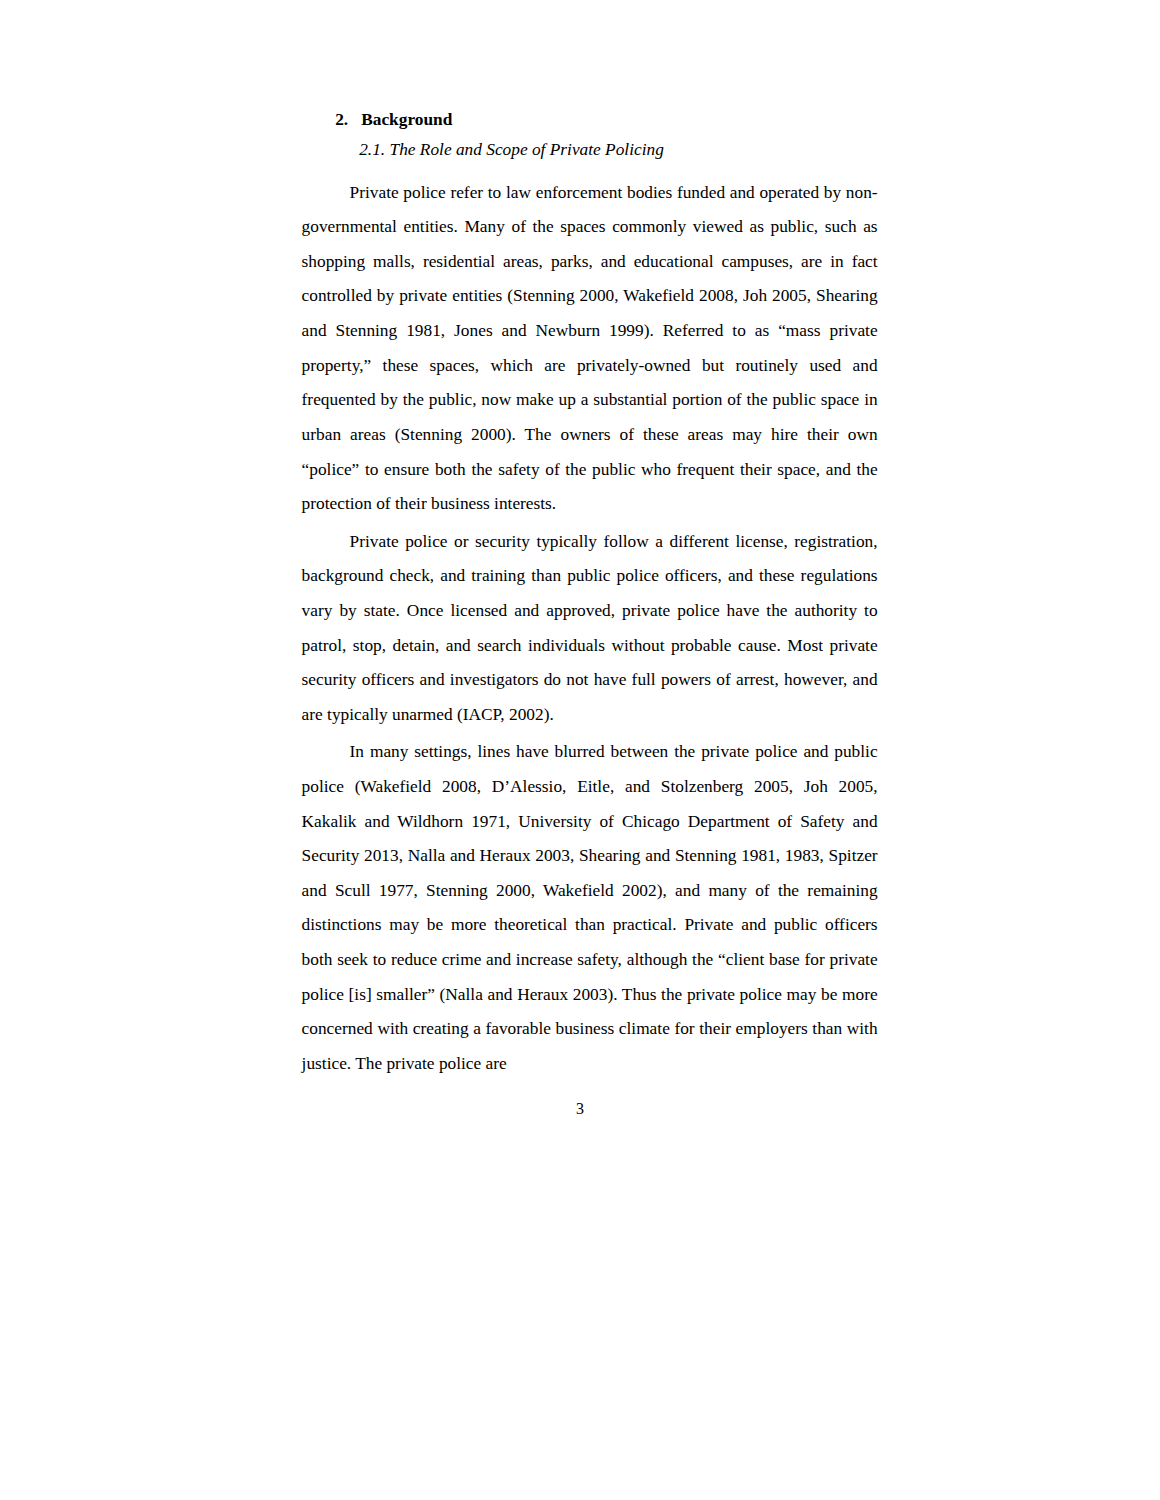2. Background
2.1. The Role and Scope of Private Policing
Private police refer to law enforcement bodies funded and operated by non-governmental entities. Many of the spaces commonly viewed as public, such as shopping malls, residential areas, parks, and educational campuses, are in fact controlled by private entities (Stenning 2000, Wakefield 2008, Joh 2005, Shearing and Stenning 1981, Jones and Newburn 1999). Referred to as “mass private property,” these spaces, which are privately-owned but routinely used and frequented by the public, now make up a substantial portion of the public space in urban areas (Stenning 2000). The owners of these areas may hire their own “police” to ensure both the safety of the public who frequent their space, and the protection of their business interests.
Private police or security typically follow a different license, registration, background check, and training than public police officers, and these regulations vary by state. Once licensed and approved, private police have the authority to patrol, stop, detain, and search individuals without probable cause. Most private security officers and investigators do not have full powers of arrest, however, and are typically unarmed (IACP, 2002).
In many settings, lines have blurred between the private police and public police (Wakefield 2008, D’Alessio, Eitle, and Stolzenberg 2005, Joh 2005, Kakalik and Wildhorn 1971, University of Chicago Department of Safety and Security 2013, Nalla and Heraux 2003, Shearing and Stenning 1981, 1983, Spitzer and Scull 1977, Stenning 2000, Wakefield 2002), and many of the remaining distinctions may be more theoretical than practical. Private and public officers both seek to reduce crime and increase safety, although the “client base for private police [is] smaller” (Nalla and Heraux 2003). Thus the private police may be more concerned with creating a favorable business climate for their employers than with justice. The private police are
3